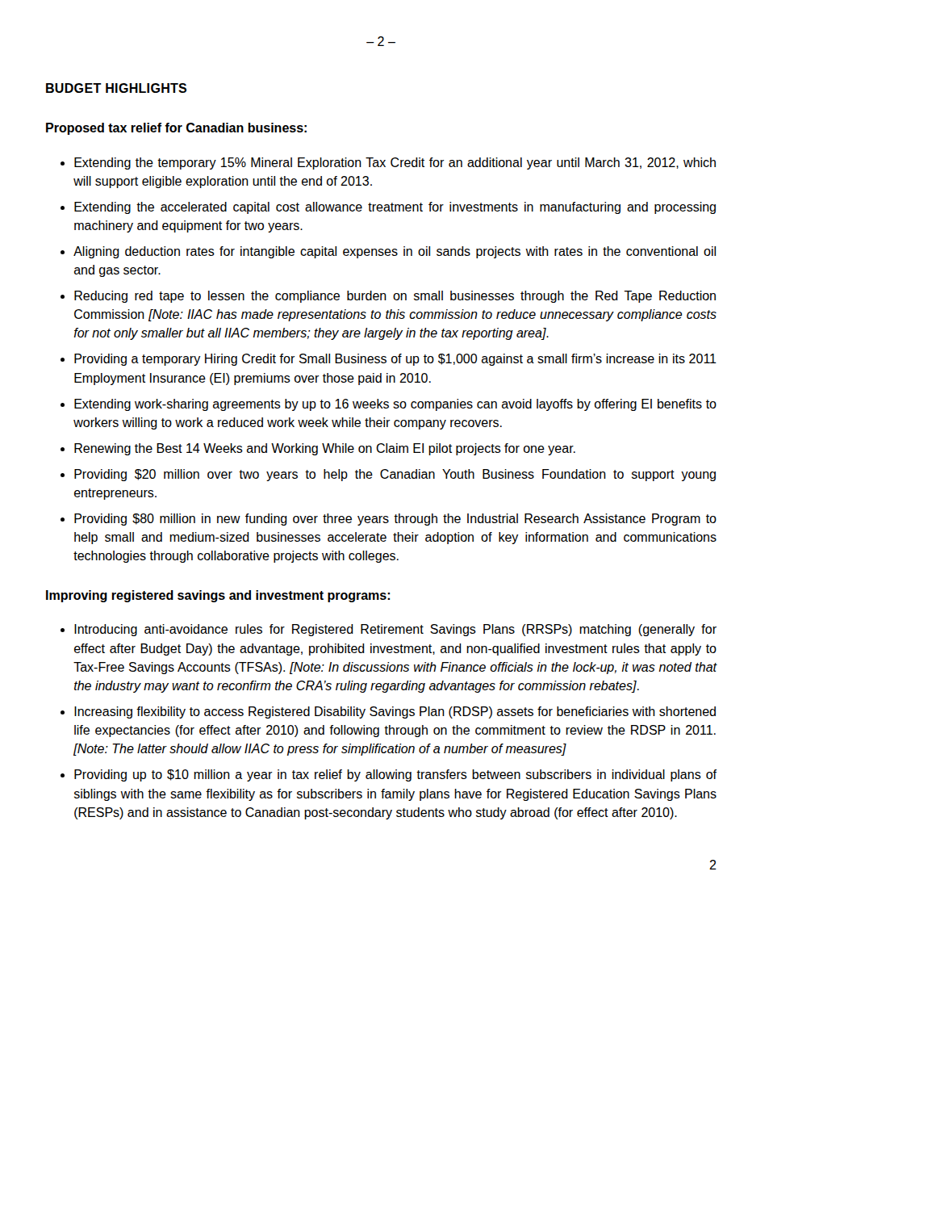– 2 –
BUDGET HIGHLIGHTS
Proposed tax relief for Canadian business:
Extending the temporary 15% Mineral Exploration Tax Credit for an additional year until March 31, 2012, which will support eligible exploration until the end of 2013.
Extending the accelerated capital cost allowance treatment for investments in manufacturing and processing machinery and equipment for two years.
Aligning deduction rates for intangible capital expenses in oil sands projects with rates in the conventional oil and gas sector.
Reducing red tape to lessen the compliance burden on small businesses through the Red Tape Reduction Commission [Note: IIAC has made representations to this commission to reduce unnecessary compliance costs for not only smaller but all IIAC members; they are largely in the tax reporting area].
Providing a temporary Hiring Credit for Small Business of up to $1,000 against a small firm’s increase in its 2011 Employment Insurance (EI) premiums over those paid in 2010.
Extending work-sharing agreements by up to 16 weeks so companies can avoid layoffs by offering EI benefits to workers willing to work a reduced work week while their company recovers.
Renewing the Best 14 Weeks and Working While on Claim EI pilot projects for one year.
Providing $20 million over two years to help the Canadian Youth Business Foundation to support young entrepreneurs.
Providing $80 million in new funding over three years through the Industrial Research Assistance Program to help small and medium-sized businesses accelerate their adoption of key information and communications technologies through collaborative projects with colleges.
Improving registered savings and investment programs:
Introducing anti-avoidance rules for Registered Retirement Savings Plans (RRSPs) matching (generally for effect after Budget Day) the advantage, prohibited investment, and non-qualified investment rules that apply to Tax-Free Savings Accounts (TFSAs). [Note: In discussions with Finance officials in the lock-up, it was noted that the industry may want to reconfirm the CRA’s ruling regarding advantages for commission rebates].
Increasing flexibility to access Registered Disability Savings Plan (RDSP) assets for beneficiaries with shortened life expectancies (for effect after 2010) and following through on the commitment to review the RDSP in 2011. [Note: The latter should allow IIAC to press for simplification of a number of measures]
Providing up to $10 million a year in tax relief by allowing transfers between subscribers in individual plans of siblings with the same flexibility as for subscribers in family plans have for Registered Education Savings Plans (RESPs) and in assistance to Canadian post-secondary students who study abroad (for effect after 2010).
2